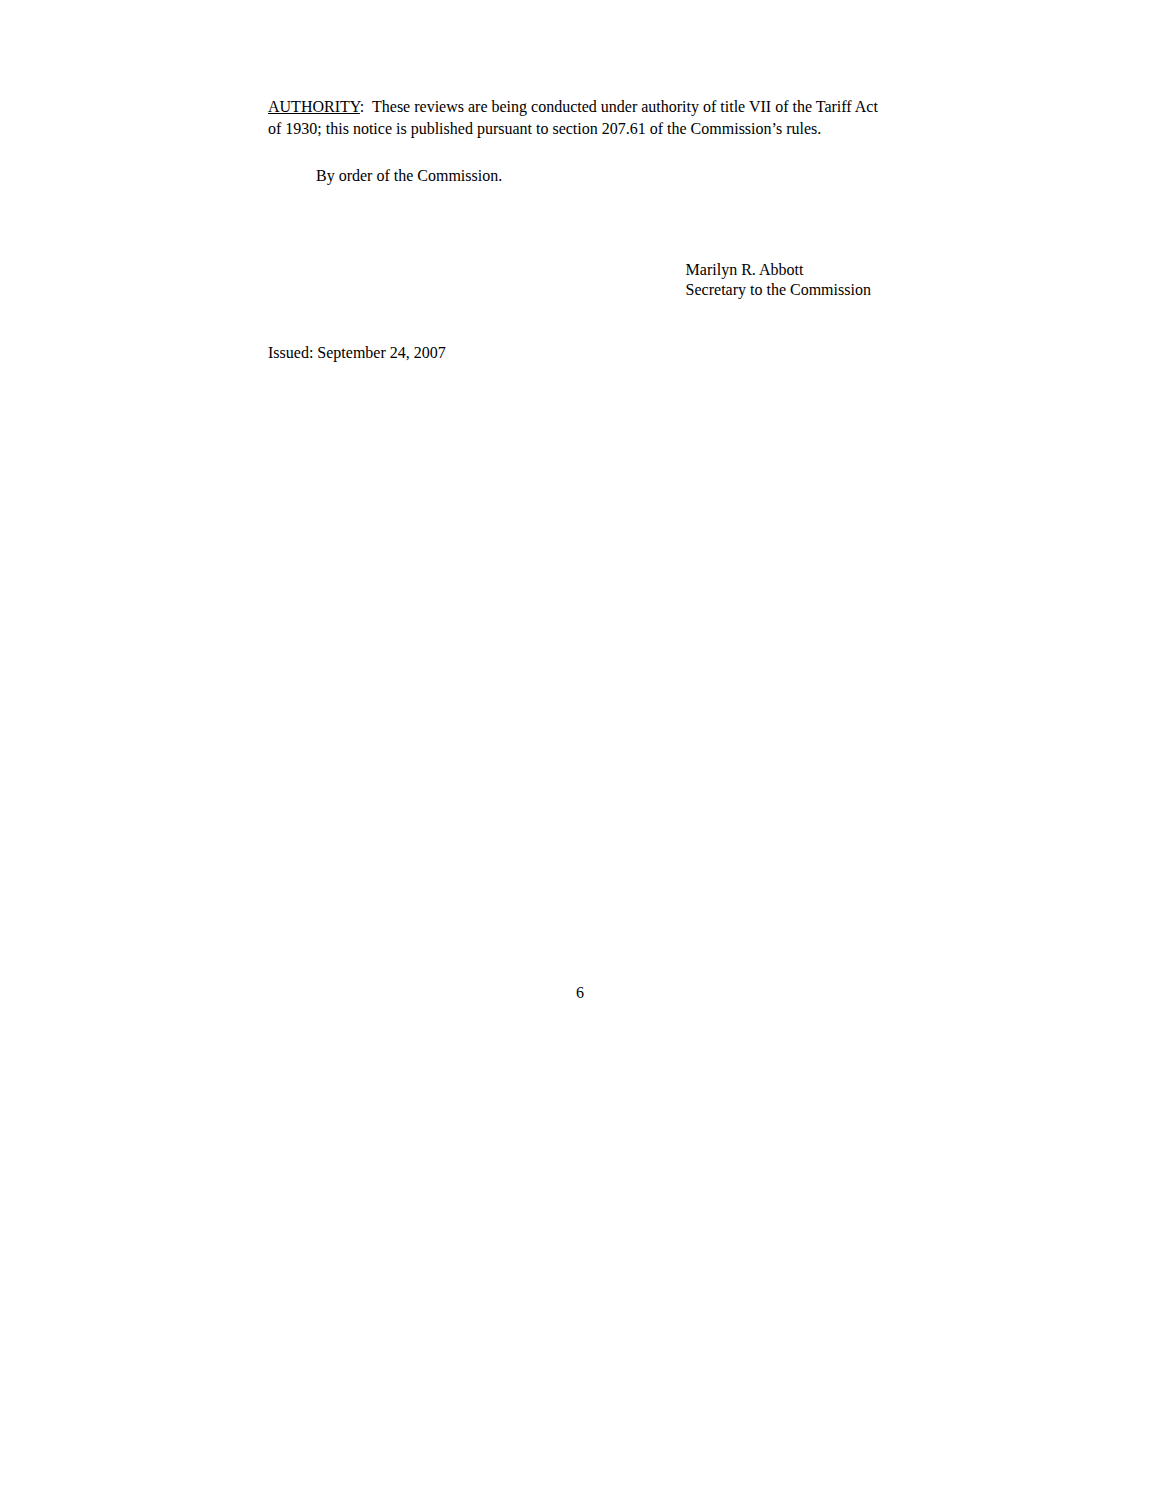AUTHORITY: These reviews are being conducted under authority of title VII of the Tariff Act of 1930; this notice is published pursuant to section 207.61 of the Commission’s rules.
By order of the Commission.
Marilyn R. Abbott
Secretary to the Commission
Issued: September 24, 2007
6